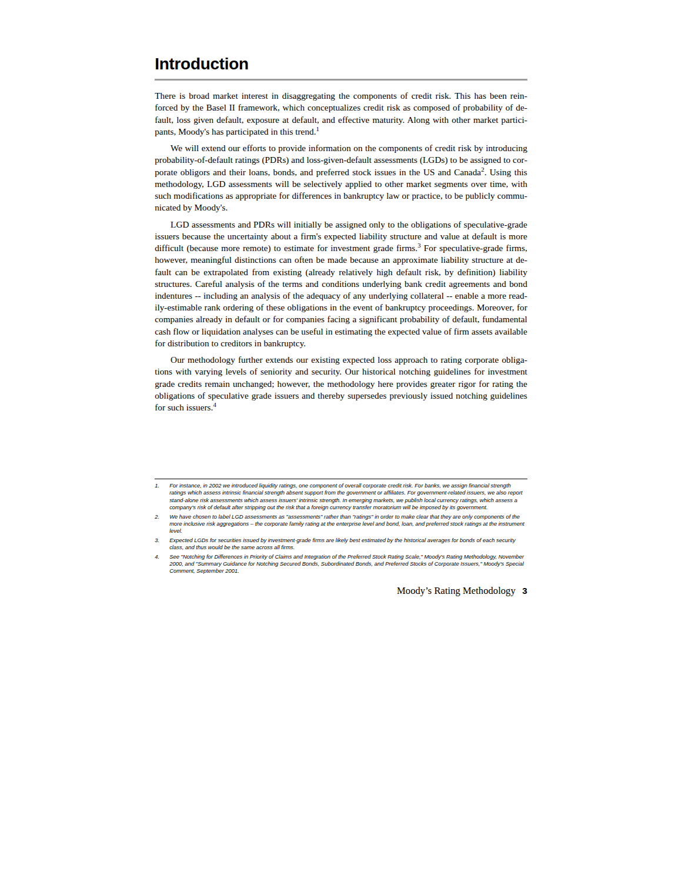Introduction
There is broad market interest in disaggregating the components of credit risk. This has been reinforced by the Basel II framework, which conceptualizes credit risk as composed of probability of default, loss given default, exposure at default, and effective maturity. Along with other market participants, Moody's has participated in this trend.1
We will extend our efforts to provide information on the components of credit risk by introducing probability-of-default ratings (PDRs) and loss-given-default assessments (LGDs) to be assigned to corporate obligors and their loans, bonds, and preferred stock issues in the US and Canada2. Using this methodology, LGD assessments will be selectively applied to other market segments over time, with such modifications as appropriate for differences in bankruptcy law or practice, to be publicly communicated by Moody's.
LGD assessments and PDRs will initially be assigned only to the obligations of speculative-grade issuers because the uncertainty about a firm's expected liability structure and value at default is more difficult (because more remote) to estimate for investment grade firms.3 For speculative-grade firms, however, meaningful distinctions can often be made because an approximate liability structure at default can be extrapolated from existing (already relatively high default risk, by definition) liability structures. Careful analysis of the terms and conditions underlying bank credit agreements and bond indentures -- including an analysis of the adequacy of any underlying collateral -- enable a more readily-estimable rank ordering of these obligations in the event of bankruptcy proceedings. Moreover, for companies already in default or for companies facing a significant probability of default, fundamental cash flow or liquidation analyses can be useful in estimating the expected value of firm assets available for distribution to creditors in bankruptcy.
Our methodology further extends our existing expected loss approach to rating corporate obligations with varying levels of seniority and security. Our historical notching guidelines for investment grade credits remain unchanged; however, the methodology here provides greater rigor for rating the obligations of speculative grade issuers and thereby supersedes previously issued notching guidelines for such issuers.4
1. For instance, in 2002 we introduced liquidity ratings, one component of overall corporate credit risk. For banks, we assign financial strength ratings which assess intrinsic financial strength absent support from the government or affiliates. For government-related issuers, we also report stand-alone risk assessments which assess issuers' intrinsic strength. In emerging markets, we publish local currency ratings, which assess a company's risk of default after stripping out the risk that a foreign currency transfer moratorium will be imposed by its government.
2. We have chosen to label LGD assessments as "assessments" rather than "ratings" in order to make clear that they are only components of the more inclusive risk aggregations – the corporate family rating at the enterprise level and bond, loan, and preferred stock ratings at the instrument level.
3. Expected LGDs for securities issued by investment-grade firms are likely best estimated by the historical averages for bonds of each security class, and thus would be the same across all firms.
4. See "Notching for Differences in Priority of Claims and Integration of the Preferred Stock Rating Scale," Moody's Rating Methodology, November 2000, and "Summary Guidance for Notching Secured Bonds, Subordinated Bonds, and Preferred Stocks of Corporate Issuers," Moody's Special Comment, September 2001.
Moody’s Rating Methodology 3